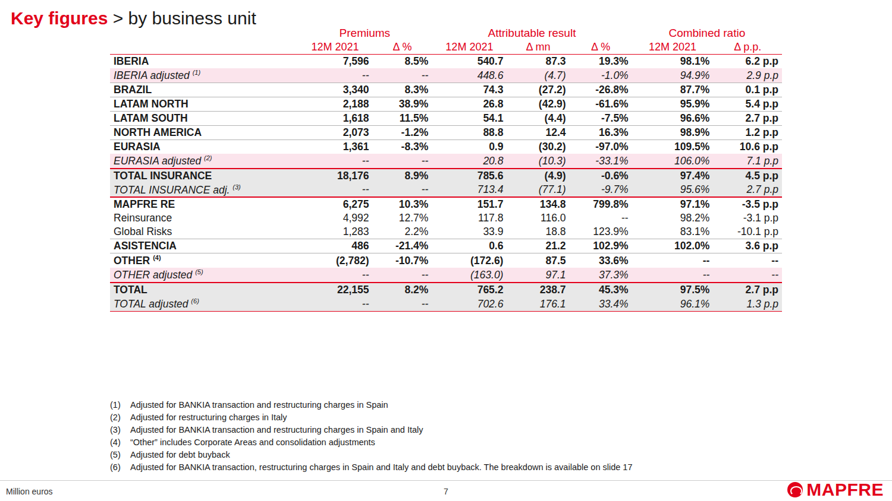Key figures > by business unit
| | Premiums | Attributable result | Combined ratio |
| | 12M 2021 | Δ % | 12M 2021 | Δ mn | Δ % | 12M 2021 | Δ p.p. |
| IBERIA | 7,596 | 8.5% | 540.7 | 87.3 | 19.3% | 98.1% | 6.2 p.p |
| IBERIA adjusted (1) | -- | -- | 448.6 | (4.7) | -1.0% | 94.9% | 2.9 p.p |
| BRAZIL | 3,340 | 8.3% | 74.3 | (27.2) | -26.8% | 87.7% | 0.1 p.p |
| LATAM NORTH | 2,188 | 38.9% | 26.8 | (42.9) | -61.6% | 95.9% | 5.4 p.p |
| LATAM SOUTH | 1,618 | 11.5% | 54.1 | (4.4) | -7.5% | 96.6% | 2.7 p.p |
| NORTH AMERICA | 2,073 | -1.2% | 88.8 | 12.4 | 16.3% | 98.9% | 1.2 p.p |
| EURASIA | 1,361 | -8.3% | 0.9 | (30.2) | -97.0% | 109.5% | 10.6 p.p |
| EURASIA adjusted (2) | -- | -- | 20.8 | (10.3) | -33.1% | 106.0% | 7.1 p.p |
| TOTAL INSURANCE | 18,176 | 8.9% | 785.6 | (4.9) | -0.6% | 97.4% | 4.5 p.p |
| TOTAL INSURANCE adj. (3) | -- | -- | 713.4 | (77.1) | -9.7% | 95.6% | 2.7 p.p |
| MAPFRE RE | 6,275 | 10.3% | 151.7 | 134.8 | 799.8% | 97.1% | -3.5 p.p |
| Reinsurance | 4,992 | 12.7% | 117.8 | 116.0 | -- | 98.2% | -3.1 p.p |
| Global Risks | 1,283 | 2.2% | 33.9 | 18.8 | 123.9% | 83.1% | -10.1 p.p |
| ASISTENCIA | 486 | -21.4% | 0.6 | 21.2 | 102.9% | 102.0% | 3.6 p.p |
| OTHER (4) | (2,782) | -10.7% | (172.6) | 87.5 | 33.6% | -- | -- |
| OTHER adjusted (5) | -- | -- | (163.0) | 97.1 | 37.3% | -- | -- |
| TOTAL | 22,155 | 8.2% | 765.2 | 238.7 | 45.3% | 97.5% | 2.7 p.p |
| TOTAL adjusted (6) | -- | -- | 702.6 | 176.1 | 33.4% | 96.1% | 1.3 p.p |
(1) Adjusted for BANKIA transaction and restructuring charges in Spain
(2) Adjusted for restructuring charges in Italy
(3) Adjusted for BANKIA transaction and restructuring charges in Spain and Italy
(4)“Other” includes Corporate Areas and consolidation adjustments
(5) Adjusted for debt buyback
(6) Adjusted for BANKIA transaction, restructuring charges in Spain and Italy and debt buyback. The breakdown is available on slide 17
Million euros
7
MAPFRE